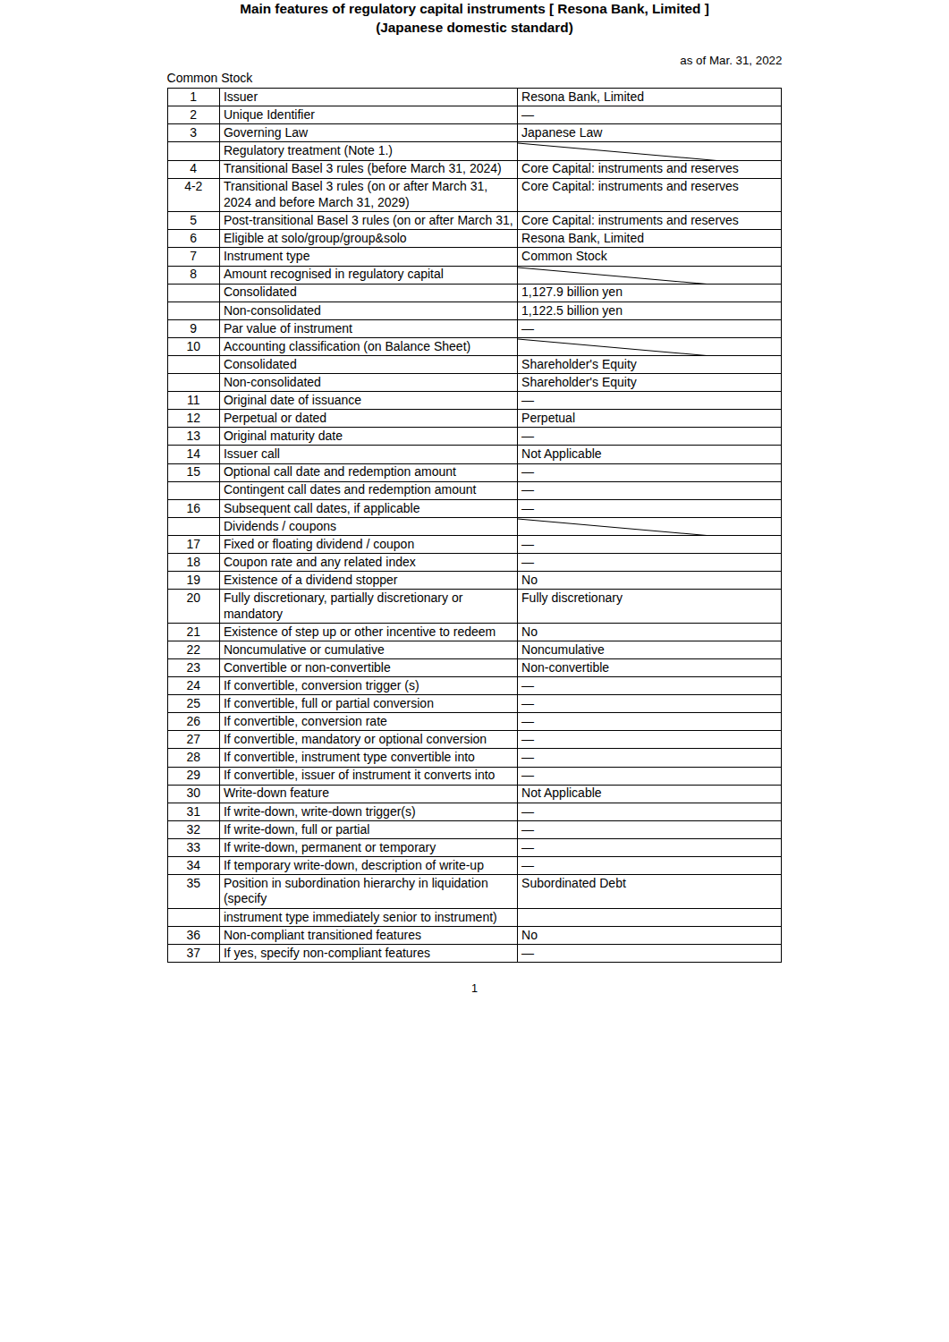Main features of regulatory capital instruments [ Resona Bank, Limited ] (Japanese domestic standard)
as of Mar. 31, 2022
Common Stock
| 1 | Issuer | Resona Bank, Limited |
| 2 | Unique Identifier | — |
| 3 | Governing Law | Japanese Law |
| | Regulatory treatment (Note 1.) | |
| 4 | Transitional Basel 3 rules (before March 31, 2024) | Core Capital: instruments and reserves |
| 4-2 | Transitional Basel 3 rules (on or after March 31, 2024 and before March 31, 2029) | Core Capital: instruments and reserves |
| 5 | Post-transitional Basel 3 rules (on or after March 31, | Core Capital: instruments and reserves |
| 6 | Eligible at solo/group/group&solo | Resona Bank, Limited |
| 7 | Instrument type | Common Stock |
| 8 | Amount recognised in regulatory capital | |
| | Consolidated | 1,127.9 billion yen |
| | Non-consolidated | 1,122.5 billion yen |
| 9 | Par value of instrument | — |
| 10 | Accounting classification (on Balance Sheet) | |
| | Consolidated | Shareholder's Equity |
| | Non-consolidated | Shareholder's Equity |
| 11 | Original date of issuance | — |
| 12 | Perpetual or dated | Perpetual |
| 13 | Original maturity date | — |
| 14 | Issuer call | Not Applicable |
| 15 | Optional call date and redemption amount | — |
| | Contingent call dates and redemption amount | — |
| 16 | Subsequent call dates, if applicable | — |
| | Dividends / coupons | |
| 17 | Fixed or floating dividend / coupon | — |
| 18 | Coupon rate and any related index | — |
| 19 | Existence of a dividend stopper | No |
| 20 | Fully discretionary, partially discretionary or mandatory | Fully discretionary |
| 21 | Existence of step up or other incentive to redeem | No |
| 22 | Noncumulative or cumulative | Noncumulative |
| 23 | Convertible or non-convertible | Non-convertible |
| 24 | If convertible, conversion trigger (s) | — |
| 25 | If convertible, full or partial conversion | — |
| 26 | If convertible, conversion rate | — |
| 27 | If convertible, mandatory or optional conversion | — |
| 28 | If convertible, instrument type convertible into | — |
| 29 | If convertible, issuer of instrument it converts into | — |
| 30 | Write-down feature | Not Applicable |
| 31 | If write-down, write-down trigger(s) | — |
| 32 | If write-down, full or partial | — |
| 33 | If write-down, permanent or temporary | — |
| 34 | If temporary write-down, description of write-up | — |
| 35 | Position in subordination hierarchy in liquidation (specify | Subordinated Debt |
| | instrument type immediately senior to instrument) | |
| 36 | Non-compliant transitioned features | No |
| 37 | If yes, specify non-compliant features | — |
1